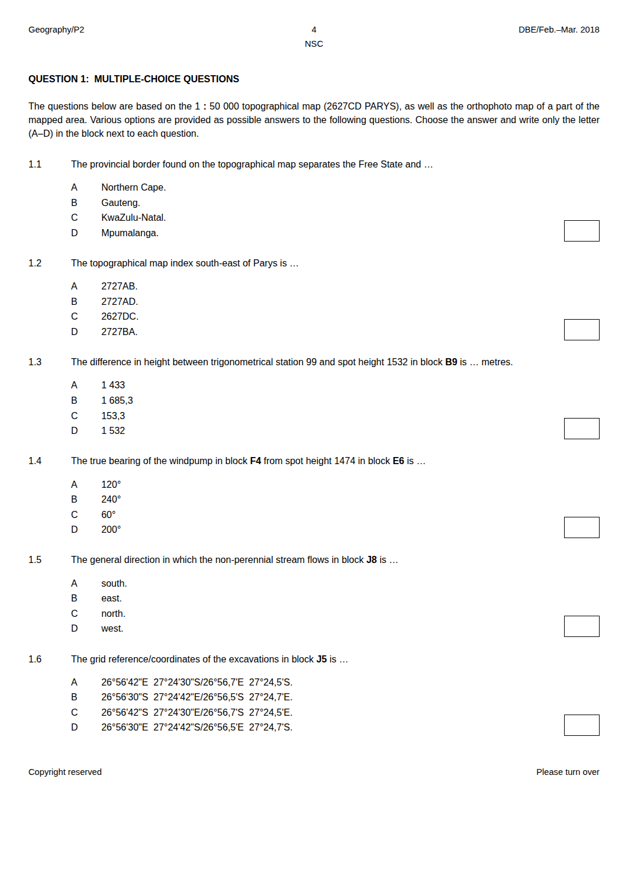Geography/P2
4
DBE/Feb.–Mar. 2018
NSC
QUESTION 1: MULTIPLE-CHOICE QUESTIONS
The questions below are based on the 1 : 50 000 topographical map (2627CD PARYS), as well as the orthophoto map of a part of the mapped area. Various options are provided as possible answers to the following questions. Choose the answer and write only the letter (A–D) in the block next to each question.
1.1
The provincial border found on the topographical map separates the Free State and …
| A | Northern Cape. |
| B | Gauteng. |
| C | KwaZulu-Natal. |
| D | Mpumalanga. |
1.2
The topographical map index south-east of Parys is …
| A | 2727AB. |
| B | 2727AD. |
| C | 2627DC. |
| D | 2727BA. |
1.3
The difference in height between trigonometrical station 99 and spot height 1532 in block B9 is … metres.
| A | 1 433 |
| B | 1 685,3 |
| C | 153,3 |
| D | 1 532 |
1.4
The true bearing of the windpump in block F4 from spot height 1474 in block E6 is …
| A | 120° |
| B | 240° |
| C | 60° |
| D | 200° |
1.5
The general direction in which the non-perennial stream flows in block J8 is …
| A | south. |
| B | east. |
| C | north. |
| D | west. |
1.6
The grid reference/coordinates of the excavations in block J5 is …
| A | 26°56'42"E 27°24'30"S/26°56,7'E 27°24,5'S. |
| B | 26°56'30"S 27°24'42"E/26°56,5'S 27°24,7'E. |
| C | 26°56'42"S 27°24'30"E/26°56,7'S 27°24,5'E. |
| D | 26°56'30"E 27°24'42"S/26°56,5'E 27°24,7'S. |
Copyright reserved
Please turn over